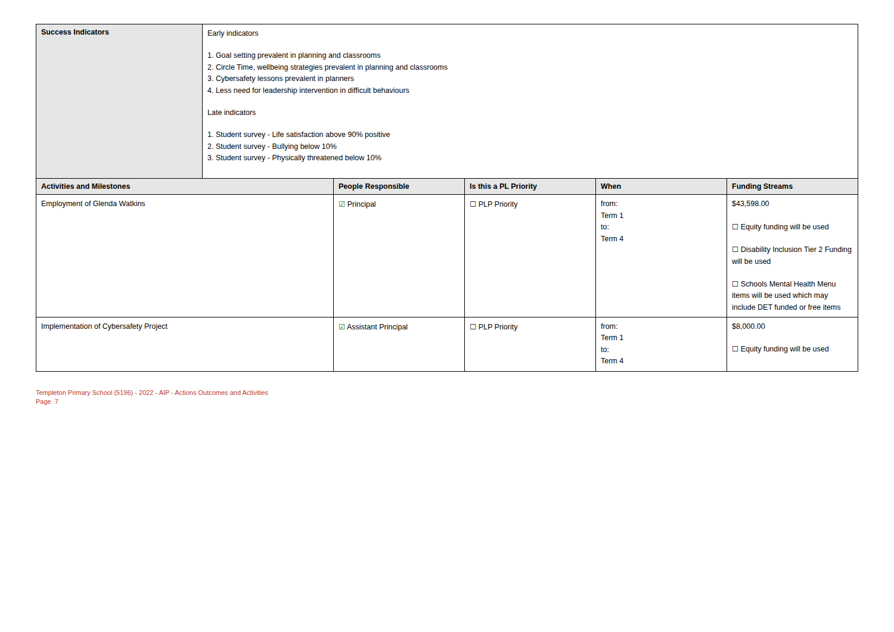| Success Indicators | Early indicators 1. Goal setting prevalent in planning and classrooms 2. Circle Time, wellbeing strategies prevalent in planning and classrooms 3. Cybersafety lessons prevalent in planners 4. Less need for leadership intervention in difficult behaviours Late indicators 1. Student survey - Life satisfaction above 90% positive 2. Student survey - Bullying below 10% 3. Student survey - Physically threatened below 10% |
| Activities and Milestones | People Responsible | Is this a PL Priority | When | Funding Streams |
| Employment of Glenda Watkins | ☑ Principal | ☐ PLP Priority | from: Term 1 to: Term 4 | $43,598.00 ☐ Equity funding will be used ☐ Disability Inclusion Tier 2 Funding will be used ☐ Schools Mental Health Menu items will be used which may include DET funded or free items |
| Implementation of Cybersafety Project | ☑ Assistant Principal | ☐ PLP Priority | from: Term 1 to: Term 4 | $8,000.00 ☐ Equity funding will be used |
Templeton Primary School (5196) - 2022 - AIP - Actions Outcomes and Activities
Page 7